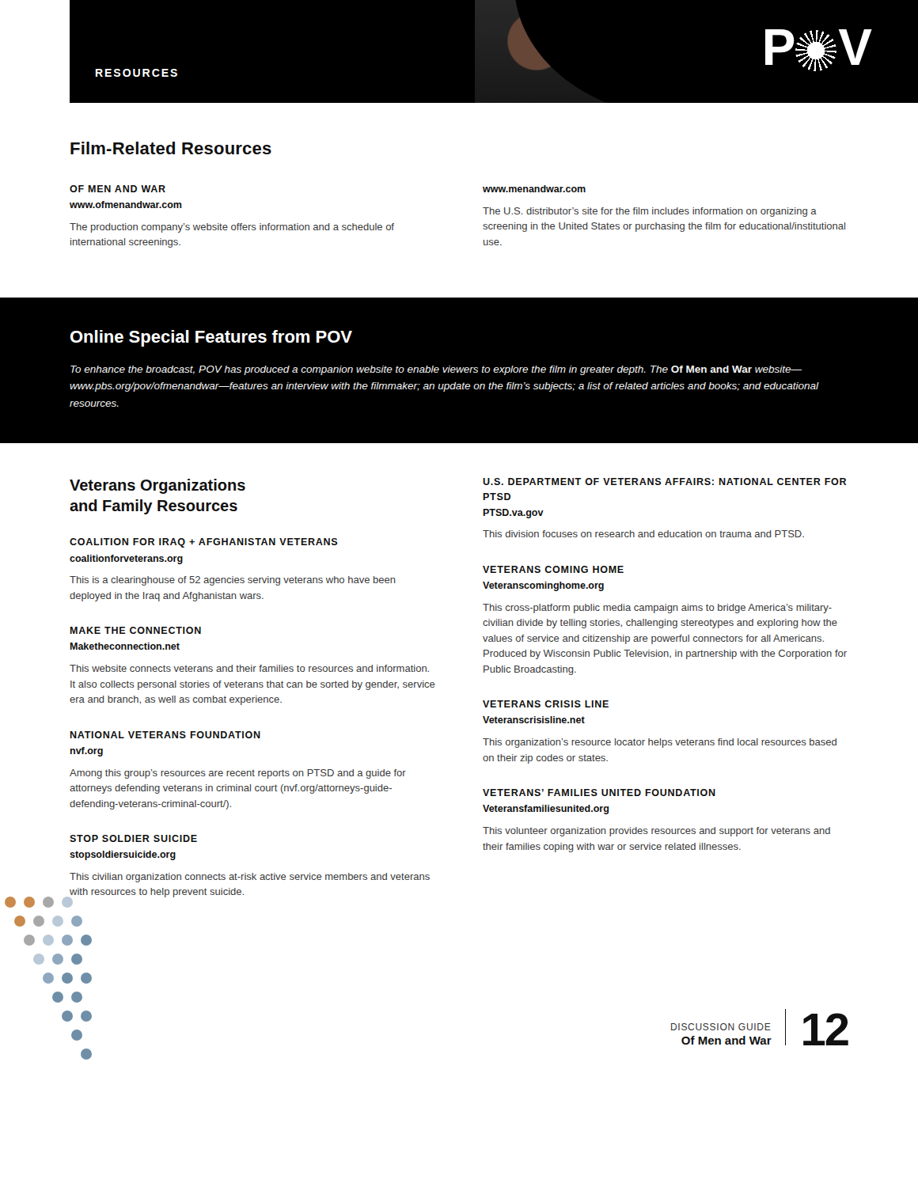RESOURCES
P V
Film-Related Resources
Of Men and War
www.ofmenandwar.com
The production company’s website offers information and a schedule of international screenings.
www.menandwar.com
The U.S. distributor’s site for the film includes information on organizing a screening in the United States or purchasing the film for educational/institutional use.
Online Special Features from POV
To enhance the broadcast, POV has produced a companion website to enable viewers to explore the film in greater depth. The Of Men and War website—www.pbs.org/pov/ofmenandwar—features an interview with the filmmaker; an update on the film’s subjects; a list of related articles and books; and educational resources.
Veterans Organizations
and Family Resources
Coalition for Iraq + Afghanistan Veterans
coalitionforveterans.org
This is a clearinghouse of 52 agencies serving veterans who have been deployed in the Iraq and Afghanistan wars.
Make the Connection
Maketheconnection.net
This website connects veterans and their families to resources and information. It also collects personal stories of veterans that can be sorted by gender, service era and branch, as well as combat experience.
National Veterans Foundation
nvf.org
Among this group’s resources are recent reports on PTSD and a guide for attorneys defending veterans in criminal court (nvf.org/attorneys-guide-defending-veterans-criminal-court/).
Stop Soldier Suicide
stopsoldiersuicide.org
This civilian organization connects at-risk active service members and veterans with resources to help prevent suicide.
U.S. Department of Veterans Affairs: National Center for PTSD
PTSD.va.gov
This division focuses on research and education on trauma and PTSD.
Veterans Coming Home
Veteranscominghome.org
This cross-platform public media campaign aims to bridge America’s military-civilian divide by telling stories, challenging stereotypes and exploring how the values of service and citizenship are powerful connectors for all Americans. Produced by Wisconsin Public Television, in partnership with the Corporation for Public Broadcasting.
Veterans Crisis Line
Veteranscrisisline.net
This organization’s resource locator helps veterans find local resources based on their zip codes or states.
Veterans’ Families United Foundation
Veteransfamiliesunited.org
This volunteer organization provides resources and support for veterans and their families coping with war or service related illnesses.
DISCUSSION GUIDE
Of Men and War
12